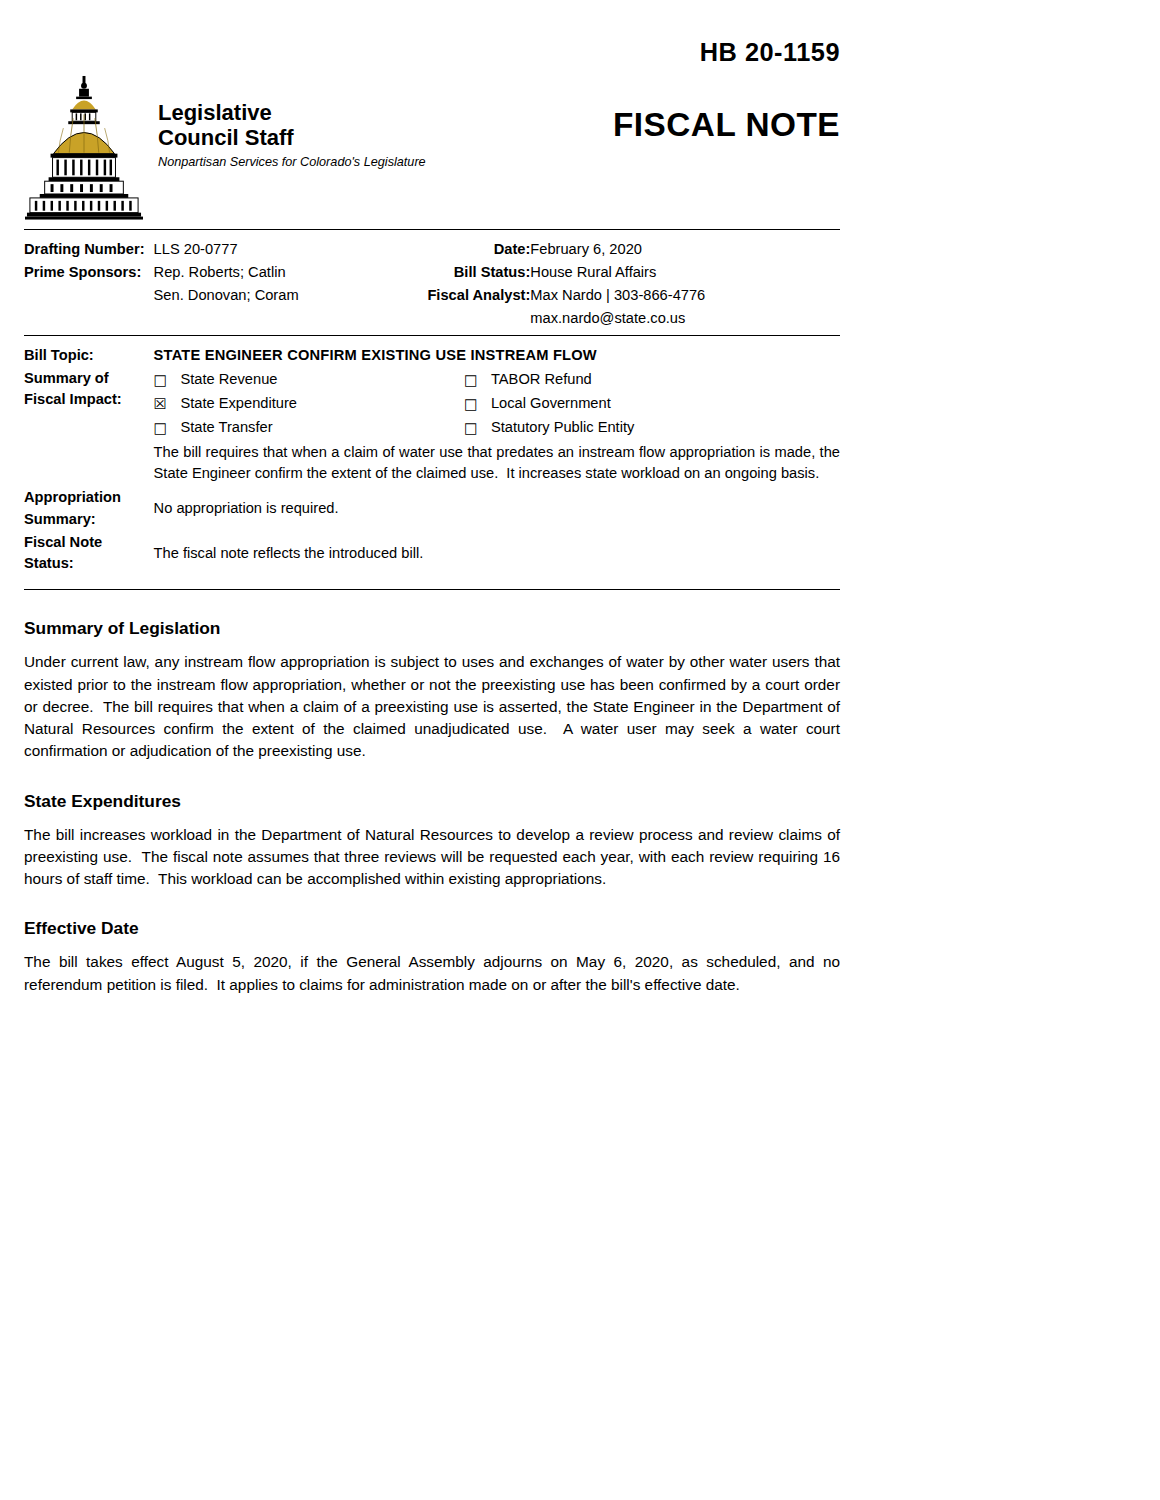HB 20-1159
Legislative
Council Staff
Nonpartisan Services for Colorado's Legislature
FISCAL NOTE
| Drafting Number: | LLS 20-0777 | Date: | February 6, 2020 |
| Prime Sponsors: | Rep. Roberts; Catlin | Bill Status: | House Rural Affairs |
| | Sen. Donovan; Coram | Fiscal Analyst: | Max Nardo / 303-866-4776 |
| | | | max.nardo@state.co.us |
| Bill Topic: | STATE ENGINEER CONFIRM EXISTING USE INSTREAM FLOW |
| Summary of Fiscal Impact: | / □ / State Revenue / □ / TABOR Refund / / ☒ / State Expenditure / □ / Local Government / / □ / State Transfer / □ / Statutory Public Entity / / The bill requires that when a claim of water use that predates an instream flow appropriation is made, the State Engineer confirm the extent of the claimed use. It increases state workload on an ongoing basis. / |
| Appropriation Summary: | No appropriation is required. |
| Fiscal Note Status: | The fiscal note reflects the introduced bill. |
Summary of Legislation
Under current law, any instream flow appropriation is subject to uses and exchanges of water by other water users that existed prior to the instream flow appropriation, whether or not the preexisting use has been confirmed by a court order or decree. The bill requires that when a claim of a preexisting use is asserted, the State Engineer in the Department of Natural Resources confirm the extent of the claimed unadjudicated use. A water user may seek a water court confirmation or adjudication of the preexisting use.
State Expenditures
The bill increases workload in the Department of Natural Resources to develop a review process and review claims of preexisting use. The fiscal note assumes that three reviews will be requested each year, with each review requiring 16 hours of staff time. This workload can be accomplished within existing appropriations.
Effective Date
The bill takes effect August 5, 2020, if the General Assembly adjourns on May 6, 2020, as scheduled, and no referendum petition is filed. It applies to claims for administration made on or after the bill's effective date.